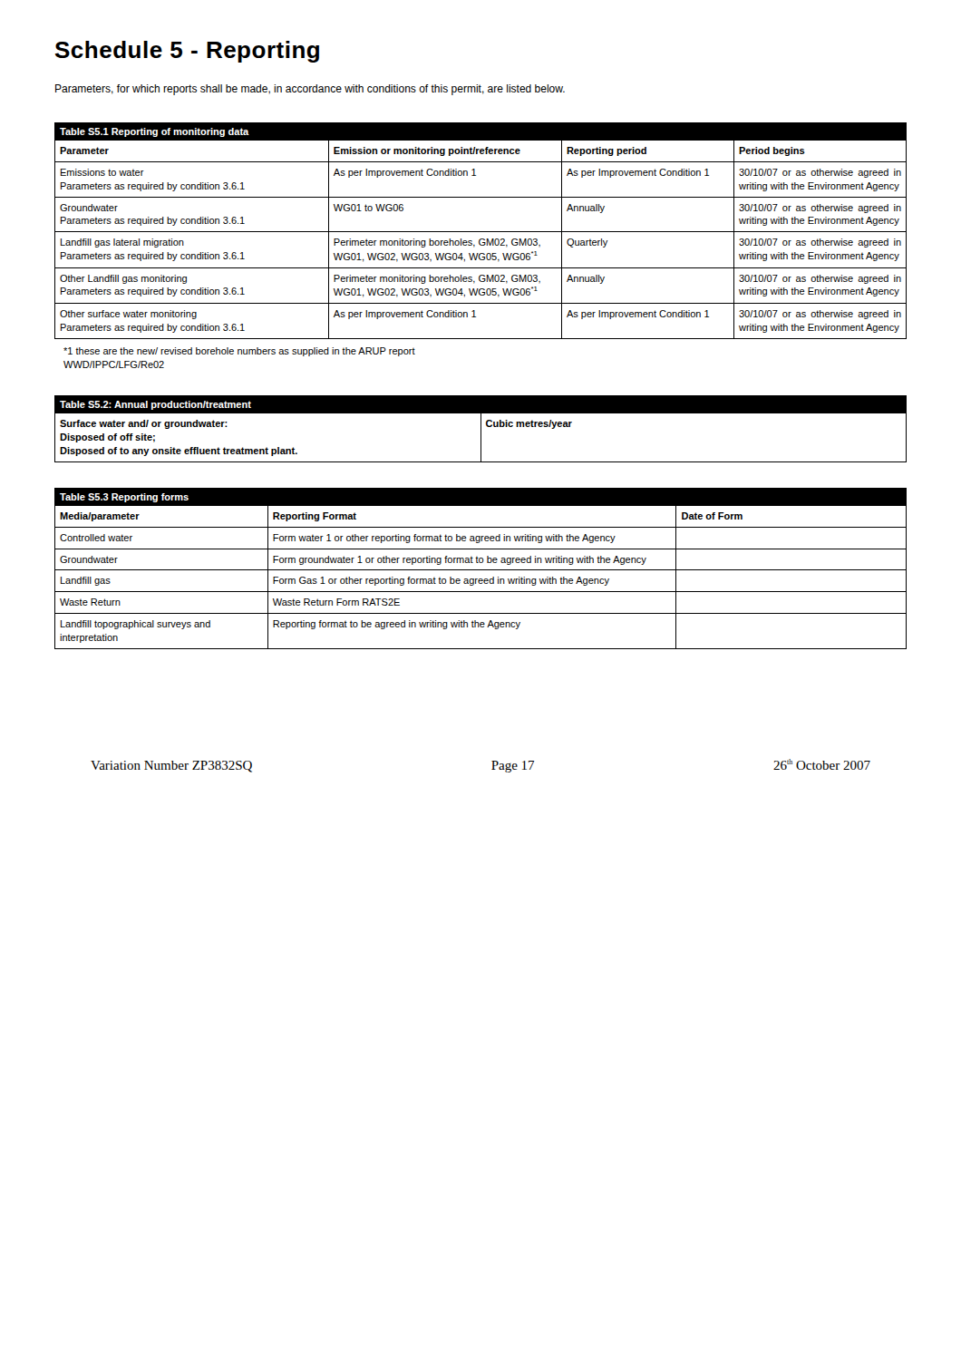Schedule 5 - Reporting
Parameters, for which reports shall be made, in accordance with conditions of this permit, are listed below.
Table S5.1 Reporting of monitoring data
| Parameter | Emission or monitoring point/reference | Reporting period | Period begins |
| --- | --- | --- | --- |
| Emissions to water Parameters as required by condition 3.6.1 | As per Improvement Condition 1 | As per Improvement Condition 1 | 30/10/07 or as otherwise agreed in writing with the Environment Agency |
| Groundwater Parameters as required by condition 3.6.1 | WG01 to WG06 | Annually | 30/10/07 or as otherwise agreed in writing with the Environment Agency |
| Landfill gas lateral migration Parameters as required by condition 3.6.1 | Perimeter monitoring boreholes, GM02, GM03, WG01, WG02, WG03, WG04, WG05, WG06 *1 | Quarterly | 30/10/07 or as otherwise agreed in writing with the Environment Agency |
| Other Landfill gas monitoring Parameters as required by condition 3.6.1 | Perimeter monitoring boreholes, GM02, GM03, WG01, WG02, WG03, WG04, WG05, WG06 *1 | Annually | 30/10/07 or as otherwise agreed in writing with the Environment Agency |
| Other surface water monitoring Parameters as required by condition 3.6.1 | As per Improvement Condition 1 | As per Improvement Condition 1 | 30/10/07 or as otherwise agreed in writing with the Environment Agency |
*1 these are the new/ revised borehole numbers as supplied in the ARUP report
WWD/IPPC/LFG/Re02
Table S5.2: Annual production/treatment
| Surface water and/ or groundwater: Disposed of off site; Disposed of to any onsite effluent treatment plant. | Cubic metres/year |
Table S5.3 Reporting forms
| Media/parameter | Reporting Format | Date of Form |
| --- | --- | --- |
| Controlled water | Form water 1 or other reporting format to be agreed in writing with the Agency | |
| Groundwater | Form groundwater 1 or other reporting format to be agreed in writing with the Agency | |
| Landfill gas | Form Gas 1 or other reporting format to be agreed in writing with the Agency | |
| Waste Return | Waste Return Form RATS2E | |
| Landfill topographical surveys and interpretation | Reporting format to be agreed in writing with the Agency | |
Variation Number ZP3832SQ Page 17 26th October 2007